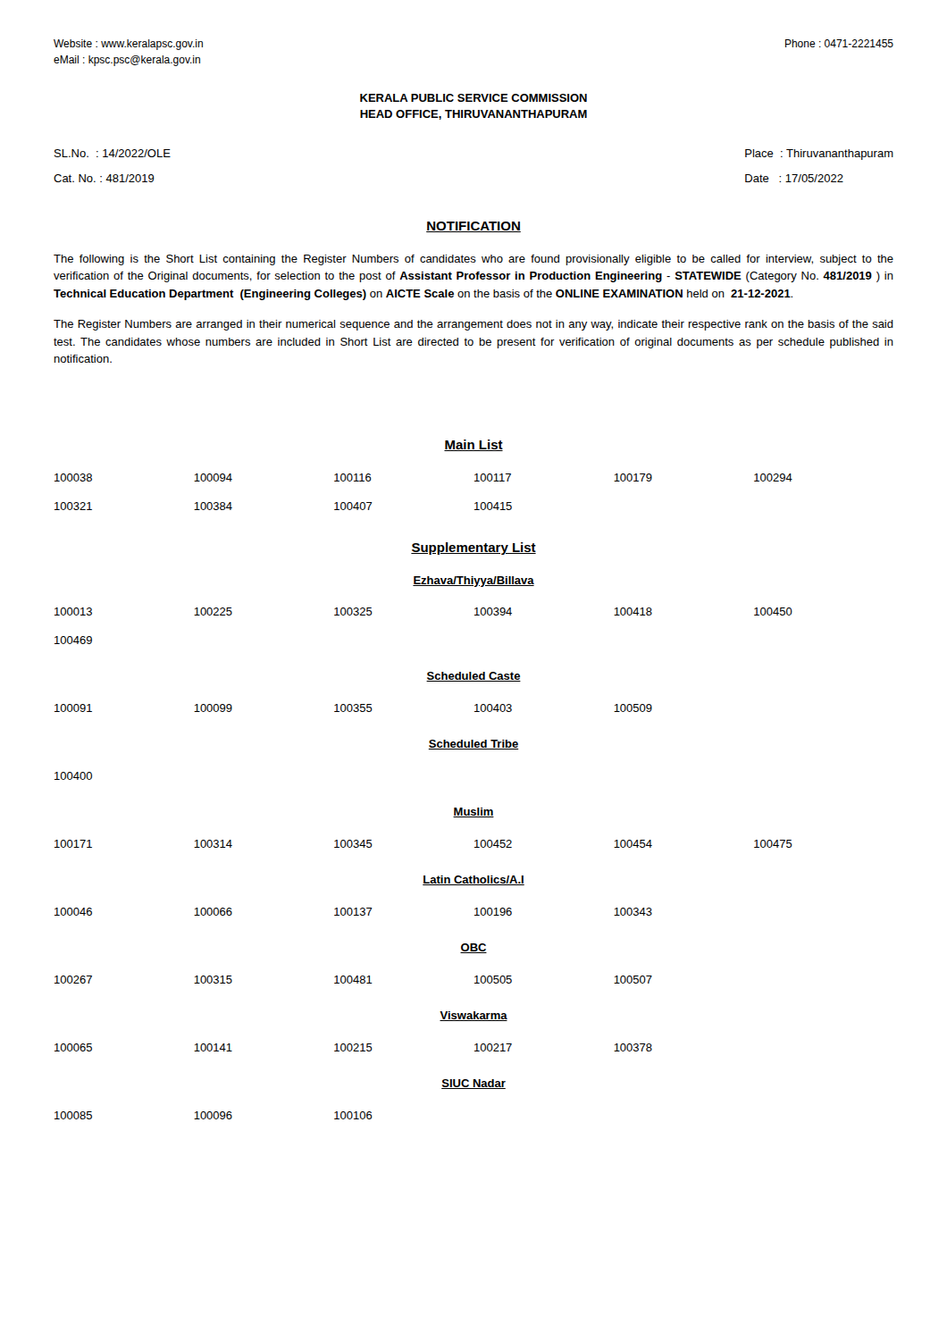Website : www.keralapsc.gov.in
eMail : kpsc.psc@kerala.gov.in
Phone : 0471-2221455
KERALA PUBLIC SERVICE COMMISSION
HEAD OFFICE, THIRUVANANTHAPURAM
SL.No. : 14/2022/OLE
Cat. No. : 481/2019
Place : Thiruvananthapuram
Date : 17/05/2022
NOTIFICATION
The following is the Short List containing the Register Numbers of candidates who are found provisionally eligible to be called for interview, subject to the verification of the Original documents, for selection to the post of Assistant Professor in Production Engineering - STATEWIDE (Category No. 481/2019 ) in Technical Education Department (Engineering Colleges) on AICTE Scale on the basis of the ONLINE EXAMINATION held on 21-12-2021.
The Register Numbers are arranged in their numerical sequence and the arrangement does not in any way, indicate their respective rank on the basis of the said test. The candidates whose numbers are included in Short List are directed to be present for verification of original documents as per schedule published in notification.
Main List
| 100038 | 100094 | 100116 | 100117 | 100179 | 100294 |
| 100321 | 100384 | 100407 | 100415 | | |
Supplementary List
Ezhava/Thiyya/Billava
| 100013 | 100225 | 100325 | 100394 | 100418 | 100450 |
| 100469 | | | | | |
Scheduled Caste
| 100091 | 100099 | 100355 | 100403 | 100509 | |
Scheduled Tribe
| 100400 | | | | | |
Muslim
| 100171 | 100314 | 100345 | 100452 | 100454 | 100475 |
Latin Catholics/A.I
| 100046 | 100066 | 100137 | 100196 | 100343 | |
OBC
| 100267 | 100315 | 100481 | 100505 | 100507 | |
Viswakarma
| 100065 | 100141 | 100215 | 100217 | 100378 | |
SIUC Nadar
| 100085 | 100096 | 100106 | | | |